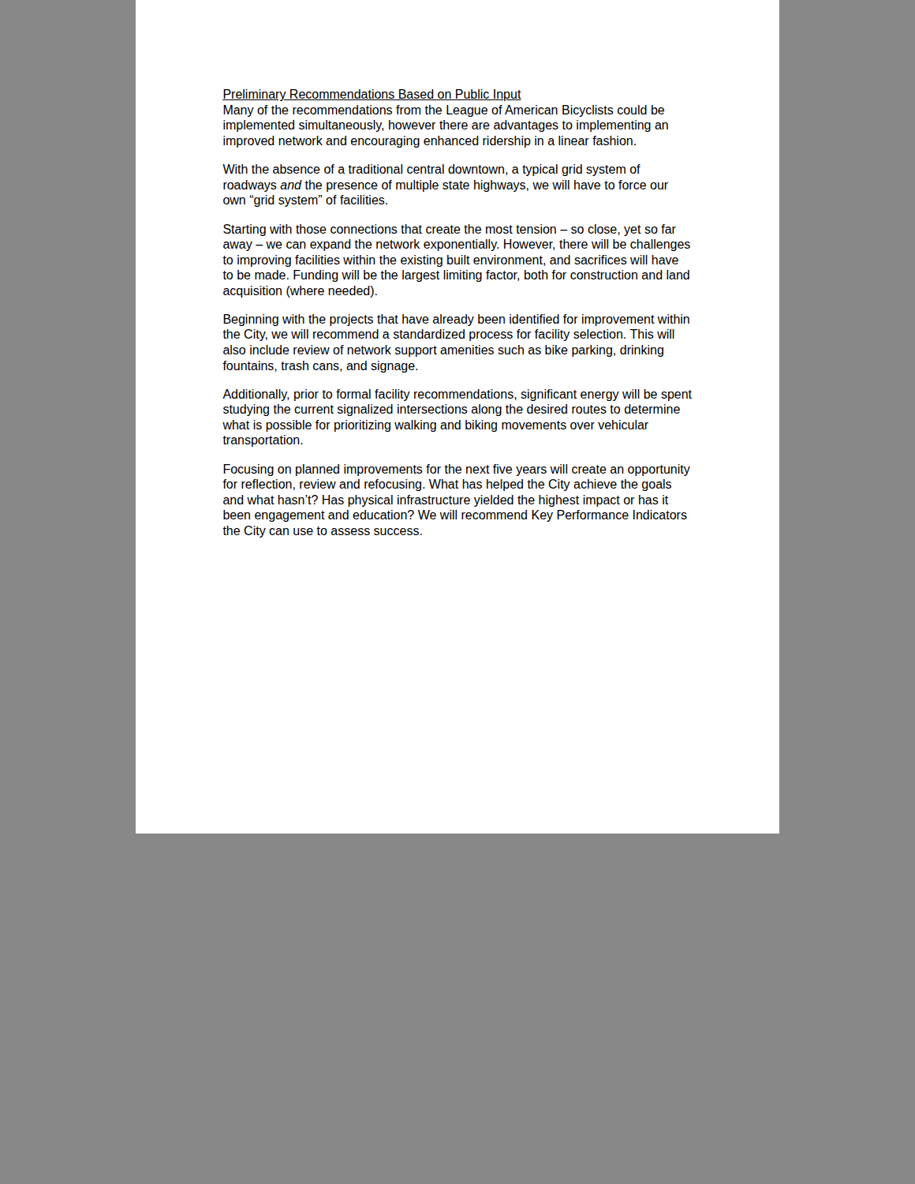Preliminary Recommendations Based on Public Input
Many of the recommendations from the League of American Bicyclists could be implemented simultaneously, however there are advantages to implementing an improved network and encouraging enhanced ridership in a linear fashion.
With the absence of a traditional central downtown, a typical grid system of roadways and the presence of multiple state highways, we will have to force our own “grid system” of facilities.
Starting with those connections that create the most tension – so close, yet so far away – we can expand the network exponentially. However, there will be challenges to improving facilities within the existing built environment, and sacrifices will have to be made. Funding will be the largest limiting factor, both for construction and land acquisition (where needed).
Beginning with the projects that have already been identified for improvement within the City, we will recommend a standardized process for facility selection. This will also include review of network support amenities such as bike parking, drinking fountains, trash cans, and signage.
Additionally, prior to formal facility recommendations, significant energy will be spent studying the current signalized intersections along the desired routes to determine what is possible for prioritizing walking and biking movements over vehicular transportation.
Focusing on planned improvements for the next five years will create an opportunity for reflection, review and refocusing. What has helped the City achieve the goals and what hasn’t? Has physical infrastructure yielded the highest impact or has it been engagement and education? We will recommend Key Performance Indicators the City can use to assess success.